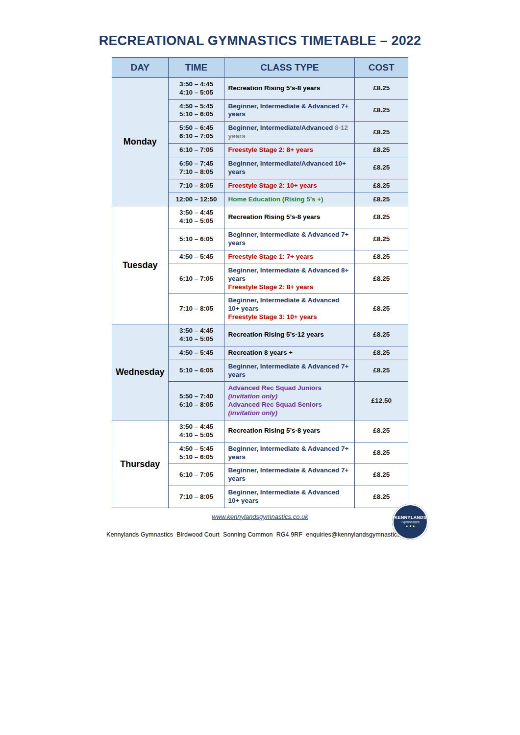RECREATIONAL GYMNASTICS TIMETABLE – 2022
| DAY | TIME | CLASS TYPE | COST |
| --- | --- | --- | --- |
| Monday | 3:50 – 4:45 4:10 – 5:05 | Recreation Rising 5’s-8 years | £8.25 |
| 4:50 – 5:45 5:10 – 6:05 | Beginner, Intermediate & Advanced 7+ years | £8.25 |
| 5:50 – 6:45 6:10 – 7:05 | Beginner, Intermediate/Advanced 8-12 years | £8.25 |
| 6:10 – 7:05 | Freestyle Stage 2: 8+ years | £8.25 |
| 6:50 – 7:45 7:10 – 8:05 | Beginner, Intermediate/Advanced 10+ years | £8.25 |
| 7:10 – 8:05 | Freestyle Stage 2: 10+ years | £8.25 |
| 12:00 – 12:50 | Home Education (Rising 5’s +) | £8.25 |
| Tuesday | 3:50 – 4:45 4:10 – 5:05 | Recreation Rising 5’s-8 years | £8.25 |
| 5:10 – 6:05 | Beginner, Intermediate & Advanced 7+ years | £8.25 |
| 4:50 – 5:45 | Freestyle Stage 1: 7+ years | £8.25 |
| 6:10 – 7:05 | Beginner, Intermediate & Advanced 8+ years Freestyle Stage 2: 8+ years | £8.25 |
| 7:10 – 8:05 | Beginner, Intermediate & Advanced 10+ years Freestyle Stage 3: 10+ years | £8.25 |
| Wednesday | 3:50 – 4:45 4:10 – 5:05 | Recreation Rising 5’s-12 years | £8.25 |
| 4:50 – 5:45 | Recreation 8 years + | £8.25 |
| 5:10 – 6:05 | Beginner, Intermediate & Advanced 7+ years | £8.25 |
| 5:50 – 7:40 6:10 – 8:05 | Advanced Rec Squad Juniors (invitation only) Advanced Rec Squad Seniors (invitation only) | £12.50 |
| Thursday | 3:50 – 4:45 4:10 – 5:05 | Recreation Rising 5’s-8 years | £8.25 |
| 4:50 – 5:45 5:10 – 6:05 | Beginner, Intermediate & Advanced 7+ years | £8.25 |
| 6:10 – 7:05 | Beginner, Intermediate & Advanced 7+ years | £8.25 |
| 7:10 – 8:05 | Beginner, Intermediate & Advanced 10+ years | £8.25 |
www.kennylandsgymnastics.co.uk
Kennylands Gymnastics Birdwood Court Sonning Common RG4 9RF enquiries@kennylandsgymnastics.com
KENNYLANDS
Gymnastics
★★★